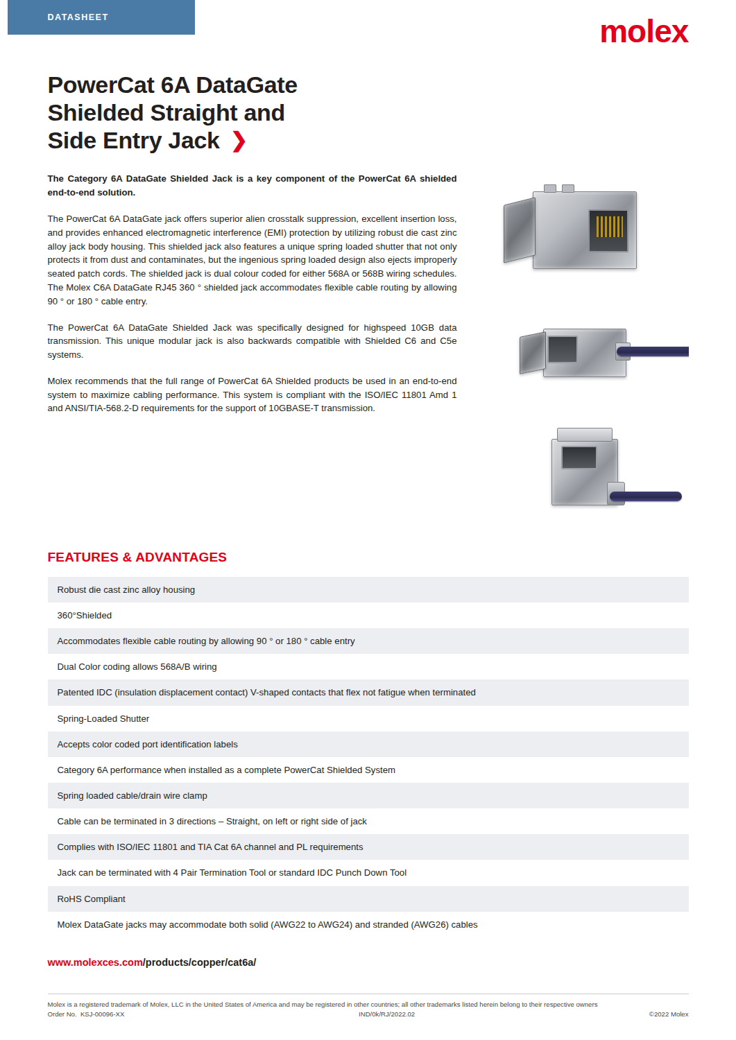DATASHEET
molex
PowerCat 6A DataGate
Shielded Straight and
Side Entry Jack ❯
The Category 6A DataGate Shielded Jack is a key component of the PowerCat 6A shielded end-to-end solution.
The PowerCat 6A DataGate jack offers superior alien crosstalk suppression, excellent insertion loss, and provides enhanced electromagnetic interference (EMI) protection by utilizing robust die cast zinc alloy jack body housing. This shielded jack also features a unique spring loaded shutter that not only protects it from dust and contaminates, but the ingenious spring loaded design also ejects improperly seated patch cords. The shielded jack is dual colour coded for either 568A or 568B wiring schedules. The Molex C6A DataGate RJ45 360 ° shielded jack accommodates flexible cable routing by allowing 90 ° or 180 ° cable entry.
The PowerCat 6A DataGate Shielded Jack was specifically designed for highspeed 10GB data transmission. This unique modular jack is also backwards compatible with Shielded C6 and C5e systems.
Molex recommends that the full range of PowerCat 6A Shielded products be used in an end-to-end system to maximize cabling performance. This system is compliant with the ISO/IEC 11801 Amd 1 and ANSI/TIA-568.2-D requirements for the support of 10GBASE-T transmission.
FEATURES & ADVANTAGES
| Robust die cast zinc alloy housing |
| 360°Shielded |
| Accommodates flexible cable routing by allowing 90 ° or 180 ° cable entry |
| Dual Color coding allows 568A/B wiring |
| Patented IDC (insulation displacement contact) V-shaped contacts that flex not fatigue when terminated |
| Spring-Loaded Shutter |
| Accepts color coded port identification labels |
| Category 6A performance when installed as a complete PowerCat Shielded System |
| Spring loaded cable/drain wire clamp |
| Cable can be terminated in 3 directions – Straight, on left or right side of jack |
| Complies with ISO/IEC 11801 and TIA Cat 6A channel and PL requirements |
| Jack can be terminated with 4 Pair Termination Tool or standard IDC Punch Down Tool |
| RoHS Compliant |
| Molex DataGate jacks may accommodate both solid (AWG22 to AWG24) and stranded (AWG26) cables |
www.molexces.com/products/copper/cat6a/
Molex is a registered trademark of Molex, LLC in the United States of America and may be registered in other countries; all other trademarks listed herein belong to their respective owners
Order No. KSJ-00096-XX
IND/0k/RJ/2022.02
©2022 Molex